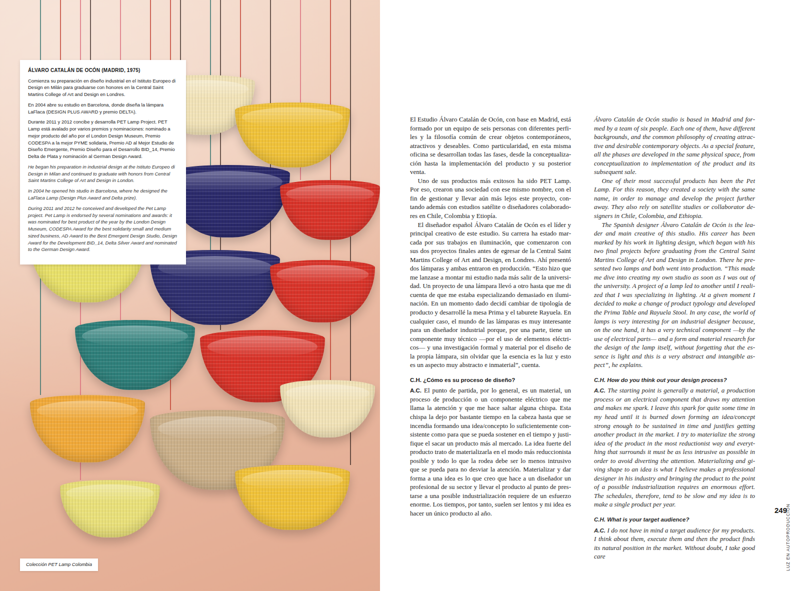Álvaro Catalán de Ocón (Madrid, 1975)
Comienza su preparación en diseño industrial en el Istituto Europeo di Design en Milán para graduarse con honores en la Central Saint Martins College of Art and Design en Londres.
En 2004 abre su estudio en Barcelona, donde diseña la lámpara LaFlaca (DESIGN PLUS AWARD y premio DELTA).
Durante 2011 y 2012 concibe y desarrolla PET Lamp Project. PET Lamp está avalado por varios premios y nominaciones: nominado a mejor producto del año por el London Design Museum, Premio CODESPA a la mejor PYME solidaria, Premio AD al Mejor Estudio de Diseño Emergente, Premio Diseño para el Desarrollo BID_14, Premio Delta de Plata y nominación al German Design Award.
He began his preparation in industrial design at the Istituto Europeo di Design in Milan and continued to graduate with honors from Central Saint Martins College of Art and Design in London.
In 2004 he opened his studio in Barcelona, where he designed the LaFlaca Lamp (Design Plus Award and Delta prize).
During 2011 and 2012 he conceived and developed the Pet Lamp project. Pet Lamp is endorsed by several nominations and awards: it was nominated for best product of the year by the London Design Museum, CODESPA Award for the best solidarity small and medium sized business, AD Award to the Best Emergent Design Studio, Design Award for the Development BID_14, Delta Silver Award and nominated to the German Design Award.
Colección PET Lamp Colombia
El Estudio Álvaro Catalán de Ocón, con base en Madrid, está formado por un equipo de seis personas con diferentes perfiles y la filosofía común de crear objetos contemporáneos, atractivos y deseables. Como particularidad, en esta misma oficina se desarrollan todas las fases, desde la conceptualización hasta la implementación del producto y su posterior venta.
Uno de sus productos más exitosos ha sido PET Lamp. Por eso, crearon una sociedad con ese mismo nombre, con el fin de gestionar y llevar aún más lejos este proyecto, contando además con estudios satélite o diseñadores colaboradores en Chile, Colombia y Etiopía.
El diseñador español Álvaro Catalán de Ocón es el líder y principal creativo de este estudio. Su carrera ha estado marcada por sus trabajos en iluminación, que comenzaron con sus dos proyectos finales antes de egresar de la Central Saint Martins College of Art and Design, en Londres. Ahí presentó dos lámparas y ambas entraron en producción. “Esto hizo que me lanzase a montar mi estudio nada más salir de la universidad. Un proyecto de una lámpara llevó a otro hasta que me di cuenta de que me estaba especializando demasiado en iluminación. En un momento dado decidí cambiar de tipología de producto y desarrollé la mesa Prima y el taburete Rayuela. En cualquier caso, el mundo de las lámparas es muy interesante para un diseñador industrial porque, por una parte, tiene un componente muy técnico —por el uso de elementos eléctricos— y una investigación formal y material por el diseño de la propia lámpara, sin olvidar que la esencia es la luz y esto es un aspecto muy abstracto e inmaterial”, cuenta.
C.H. ¿Cómo es su proceso de diseño?
A.C. El punto de partida, por lo general, es un material, un proceso de producción o un componente eléctrico que me llama la atención y que me hace saltar alguna chispa. Esta chispa la dejo por bastante tiempo en la cabeza hasta que se incendia formando una idea/concepto lo suficientemente consistente como para que se pueda sostener en el tiempo y justifique el sacar un producto más al mercado. La idea fuerte del producto trato de materializarla en el modo más reduccionista posible y todo lo que la rodea debe ser lo menos intrusivo que se pueda para no desviar la atención. Materializar y dar forma a una idea es lo que creo que hace a un diseñador un profesional de su sector y llevar el producto al punto de prestarse a una posible industrialización requiere de un esfuerzo enorme. Los tiempos, por tanto, suelen ser lentos y mi idea es hacer un único producto al año.
Álvaro Catalán de Ocón studio is based in Madrid and formed by a team of six people. Each one of them, have different backgrounds, and the common philosophy of creating attractive and desirable contemporary objects. As a special feature, all the phases are developed in the same physical space, from conceptualization to implementation of the product and its subsequent sale.
One of their most successful products has been the Pet Lamp. For this reason, they created a society with the same name, in order to manage and develop the project further away. They also rely on satellite studies or collaborator designers in Chile, Colombia, and Ethiopia.
The Spanish designer Álvaro Catalán de Ocón is the leader and main creative of this studio. His career has been marked by his work in lighting design, which began with his two final projects before graduating from the Central Saint Martins College of Art and Design in London. There he presented two lamps and both went into production. “This made me dive into creating my own studio as soon as I was out of the university. A project of a lamp led to another until I realized that I was specializing in lighting. At a given moment I decided to make a change of product typology and developed the Prima Table and Rayuela Stool. In any case, the world of lamps is very interesting for an industrial designer because, on the one hand, it has a very technical component —by the use of electrical parts— and a form and material research for the design of the lamp itself, without forgetting that the essence is light and this is a very abstract and intangible aspect”, he explains.
C.H. How do you think out your design process?
A.C. The starting point is generally a material, a production process or an electrical component that draws my attention and makes me spark. I leave this spark for quite some time in my head until it is burned down forming an idea/concept strong enough to be sustained in time and justifies getting another product in the market. I try to materialize the strong idea of the product in the most reductionist way and everything that surrounds it must be as less intrusive as possible in order to avoid diverting the attention. Materializing and giving shape to an idea is what I believe makes a professional designer in his industry and bringing the product to the point of a possible industrialization requires an enormous effort. The schedules, therefore, tend to be slow and my idea is to make a single product per year.
C.H. What is your target audience?
A.C. I do not have in mind a target audience for my products. I think about them, execute them and then the product finds its natural position in the market. Without doubt, I take good care
249
Luz en autoproducción